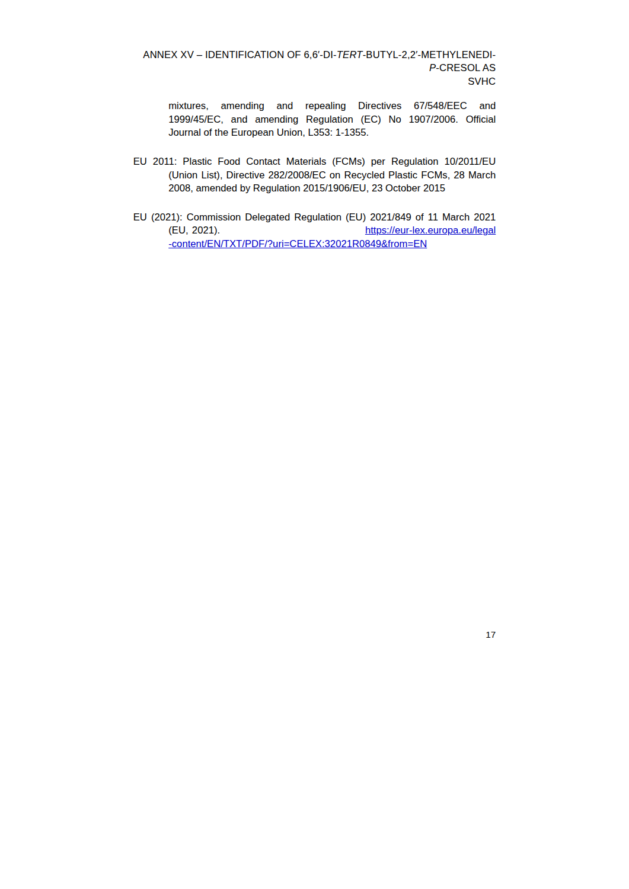ANNEX XV – IDENTIFICATION OF 6,6′-DI-TERT-BUTYL-2,2′-METHYLENEDI-P-CRESOL AS SVHC
mixtures, amending and repealing Directives 67/548/EEC and 1999/45/EC, and amending Regulation (EC) No 1907/2006. Official Journal of the European Union, L353: 1-1355.
EU 2011: Plastic Food Contact Materials (FCMs) per Regulation 10/2011/EU (Union List), Directive 282/2008/EC on Recycled Plastic FCMs, 28 March 2008, amended by Regulation 2015/1906/EU, 23 October 2015
EU (2021): Commission Delegated Regulation (EU) 2021/849 of 11 March 2021 (EU, 2021). https://eur-lex.europa.eu/legal-content/EN/TXT/PDF/?uri=CELEX:32021R0849&from=EN
17